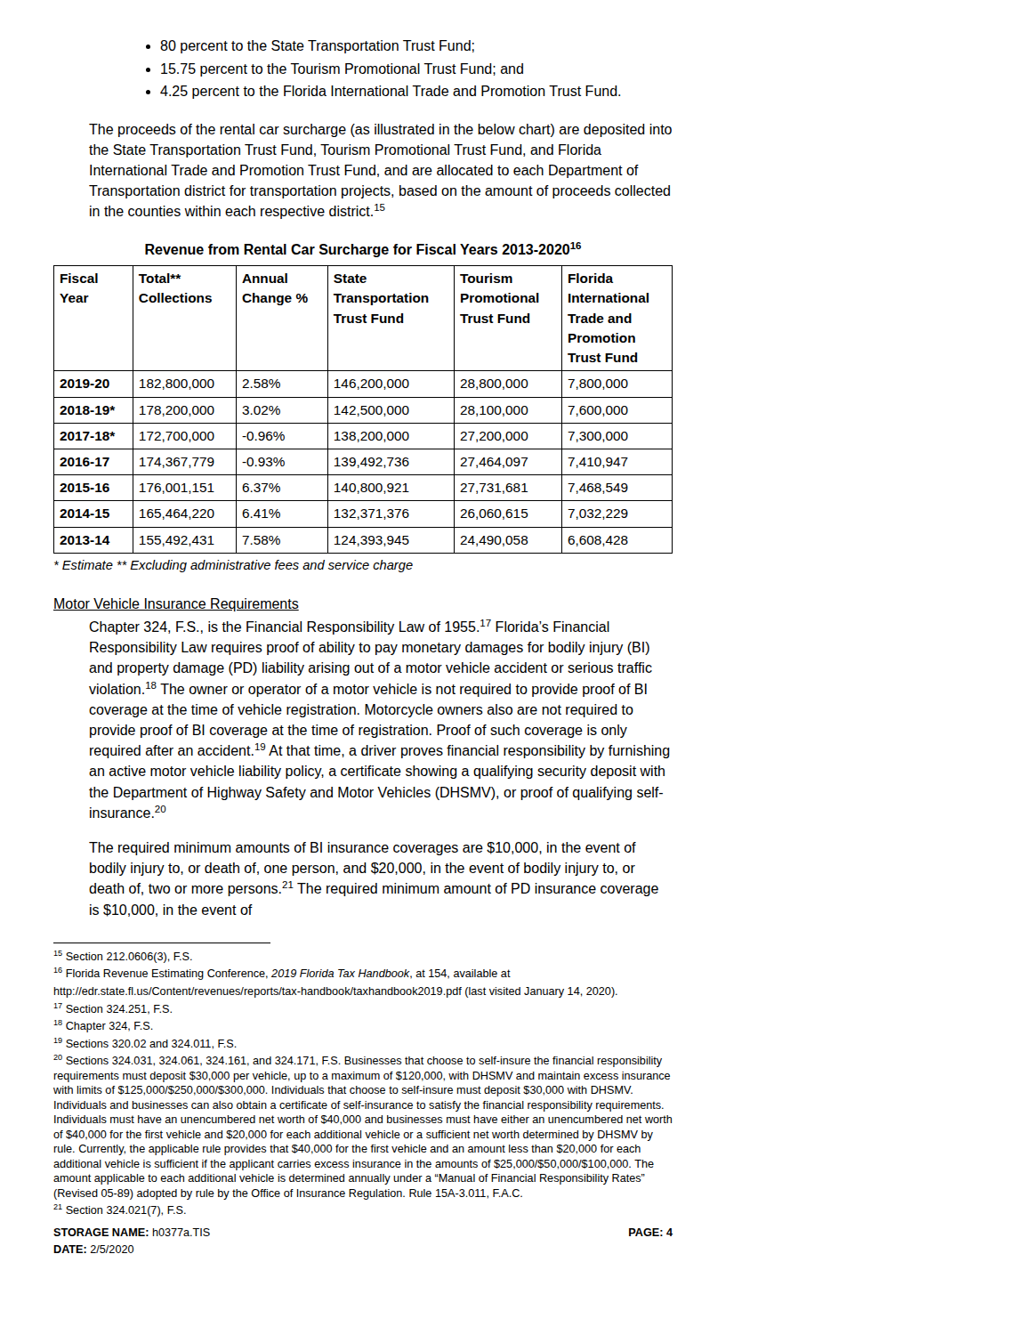80 percent to the State Transportation Trust Fund;
15.75 percent to the Tourism Promotional Trust Fund; and
4.25 percent to the Florida International Trade and Promotion Trust Fund.
The proceeds of the rental car surcharge (as illustrated in the below chart) are deposited into the State Transportation Trust Fund, Tourism Promotional Trust Fund, and Florida International Trade and Promotion Trust Fund, and are allocated to each Department of Transportation district for transportation projects, based on the amount of proceeds collected in the counties within each respective district.15
Revenue from Rental Car Surcharge for Fiscal Years 2013-202016
| Fiscal Year | Total** Collections | Annual Change % | State Transportation Trust Fund | Tourism Promotional Trust Fund | Florida International Trade and Promotion Trust Fund |
| --- | --- | --- | --- | --- | --- |
| 2019-20 | 182,800,000 | 2.58% | 146,200,000 | 28,800,000 | 7,800,000 |
| 2018-19* | 178,200,000 | 3.02% | 142,500,000 | 28,100,000 | 7,600,000 |
| 2017-18* | 172,700,000 | -0.96% | 138,200,000 | 27,200,000 | 7,300,000 |
| 2016-17 | 174,367,779 | -0.93% | 139,492,736 | 27,464,097 | 7,410,947 |
| 2015-16 | 176,001,151 | 6.37% | 140,800,921 | 27,731,681 | 7,468,549 |
| 2014-15 | 165,464,220 | 6.41% | 132,371,376 | 26,060,615 | 7,032,229 |
| 2013-14 | 155,492,431 | 7.58% | 124,393,945 | 24,490,058 | 6,608,428 |
* Estimate ** Excluding administrative fees and service charge
Motor Vehicle Insurance Requirements
Chapter 324, F.S., is the Financial Responsibility Law of 1955.17 Florida’s Financial Responsibility Law requires proof of ability to pay monetary damages for bodily injury (BI) and property damage (PD) liability arising out of a motor vehicle accident or serious traffic violation.18 The owner or operator of a motor vehicle is not required to provide proof of BI coverage at the time of vehicle registration. Motorcycle owners also are not required to provide proof of BI coverage at the time of registration. Proof of such coverage is only required after an accident.19 At that time, a driver proves financial responsibility by furnishing an active motor vehicle liability policy, a certificate showing a qualifying security deposit with the Department of Highway Safety and Motor Vehicles (DHSMV), or proof of qualifying self-insurance.20
The required minimum amounts of BI insurance coverages are $10,000, in the event of bodily injury to, or death of, one person, and $20,000, in the event of bodily injury to, or death of, two or more persons.21 The required minimum amount of PD insurance coverage is $10,000, in the event of
15 Section 212.0606(3), F.S.
16 Florida Revenue Estimating Conference, 2019 Florida Tax Handbook, at 154, available at
http://edr.state.fl.us/Content/revenues/reports/tax-handbook/taxhandbook2019.pdf (last visited January 14, 2020).
17 Section 324.251, F.S.
18 Chapter 324, F.S.
19 Sections 320.02 and 324.011, F.S.
20 Sections 324.031, 324.061, 324.161, and 324.171, F.S. Businesses that choose to self-insure the financial responsibility requirements must deposit $30,000 per vehicle, up to a maximum of $120,000, with DHSMV and maintain excess insurance with limits of $125,000/$250,000/$300,000. Individuals that choose to self-insure must deposit $30,000 with DHSMV. Individuals and businesses can also obtain a certificate of self-insurance to satisfy the financial responsibility requirements. Individuals must have an unencumbered net worth of $40,000 and businesses must have either an unencumbered net worth of $40,000 for the first vehicle and $20,000 for each additional vehicle or a sufficient net worth determined by DHSMV by rule. Currently, the applicable rule provides that $40,000 for the first vehicle and an amount less than $20,000 for each additional vehicle is sufficient if the applicant carries excess insurance in the amounts of $25,000/$50,000/$100,000. The amount applicable to each additional vehicle is determined annually under a “Manual of Financial Responsibility Rates” (Revised 05-89) adopted by rule by the Office of Insurance Regulation. Rule 15A-3.011, F.A.C.
21 Section 324.021(7), F.S.
STORAGE NAME: h0377a.TIS
DATE: 2/5/2020
PAGE: 4